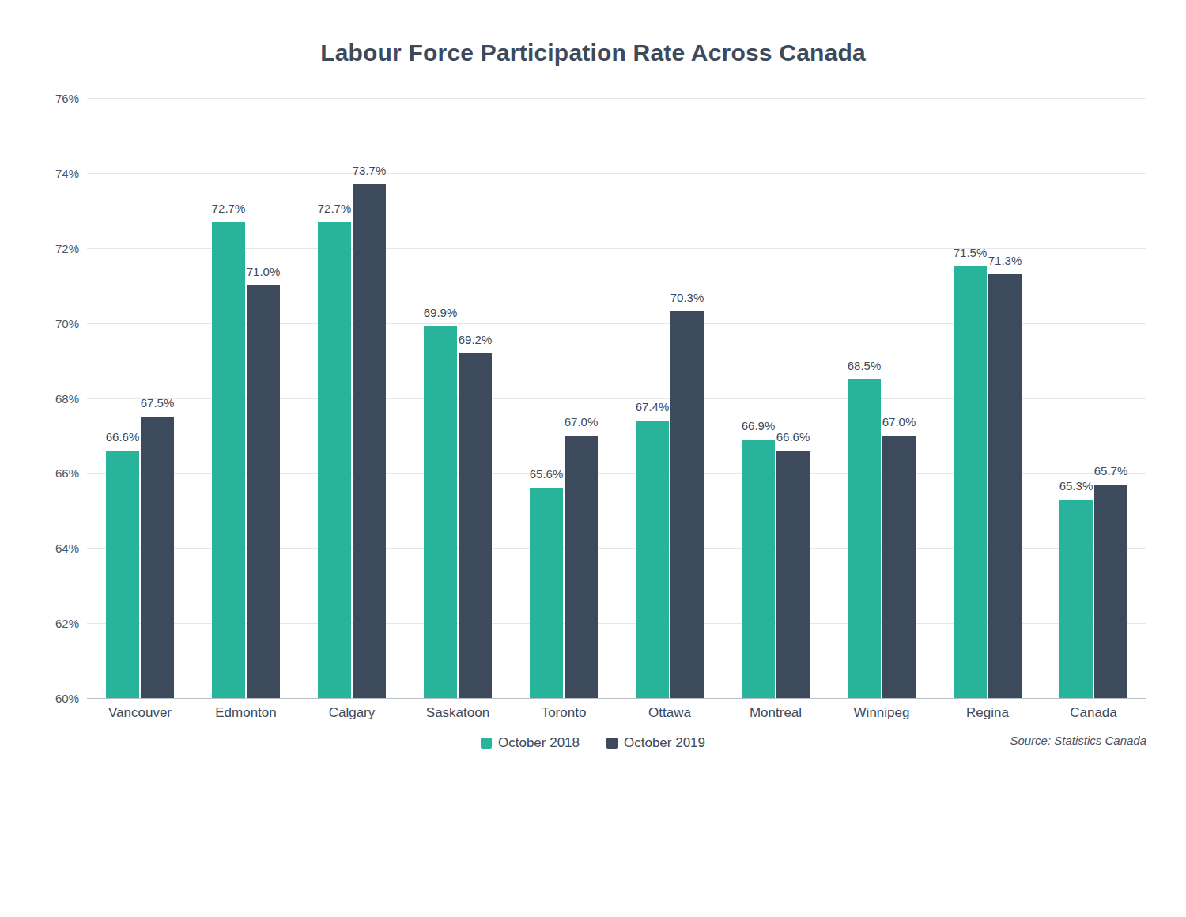Labour Force Participation Rate Across Canada
76%
74%
72%
70%
68%
66%
64%
62%
60%
66.6%
67.5%
72.7%
71.0%
72.7%
73.7%
69.9%
69.2%
65.6%
67.0%
67.4%
70.3%
66.9%
66.6%
68.5%
67.0%
71.5%
71.3%
65.3%
65.7%
Vancouver
Edmonton
Calgary
Saskatoon
Toronto
Ottawa
Montreal
Winnipeg
Regina
Canada
October 2018
October 2019
Source: Statistics Canada